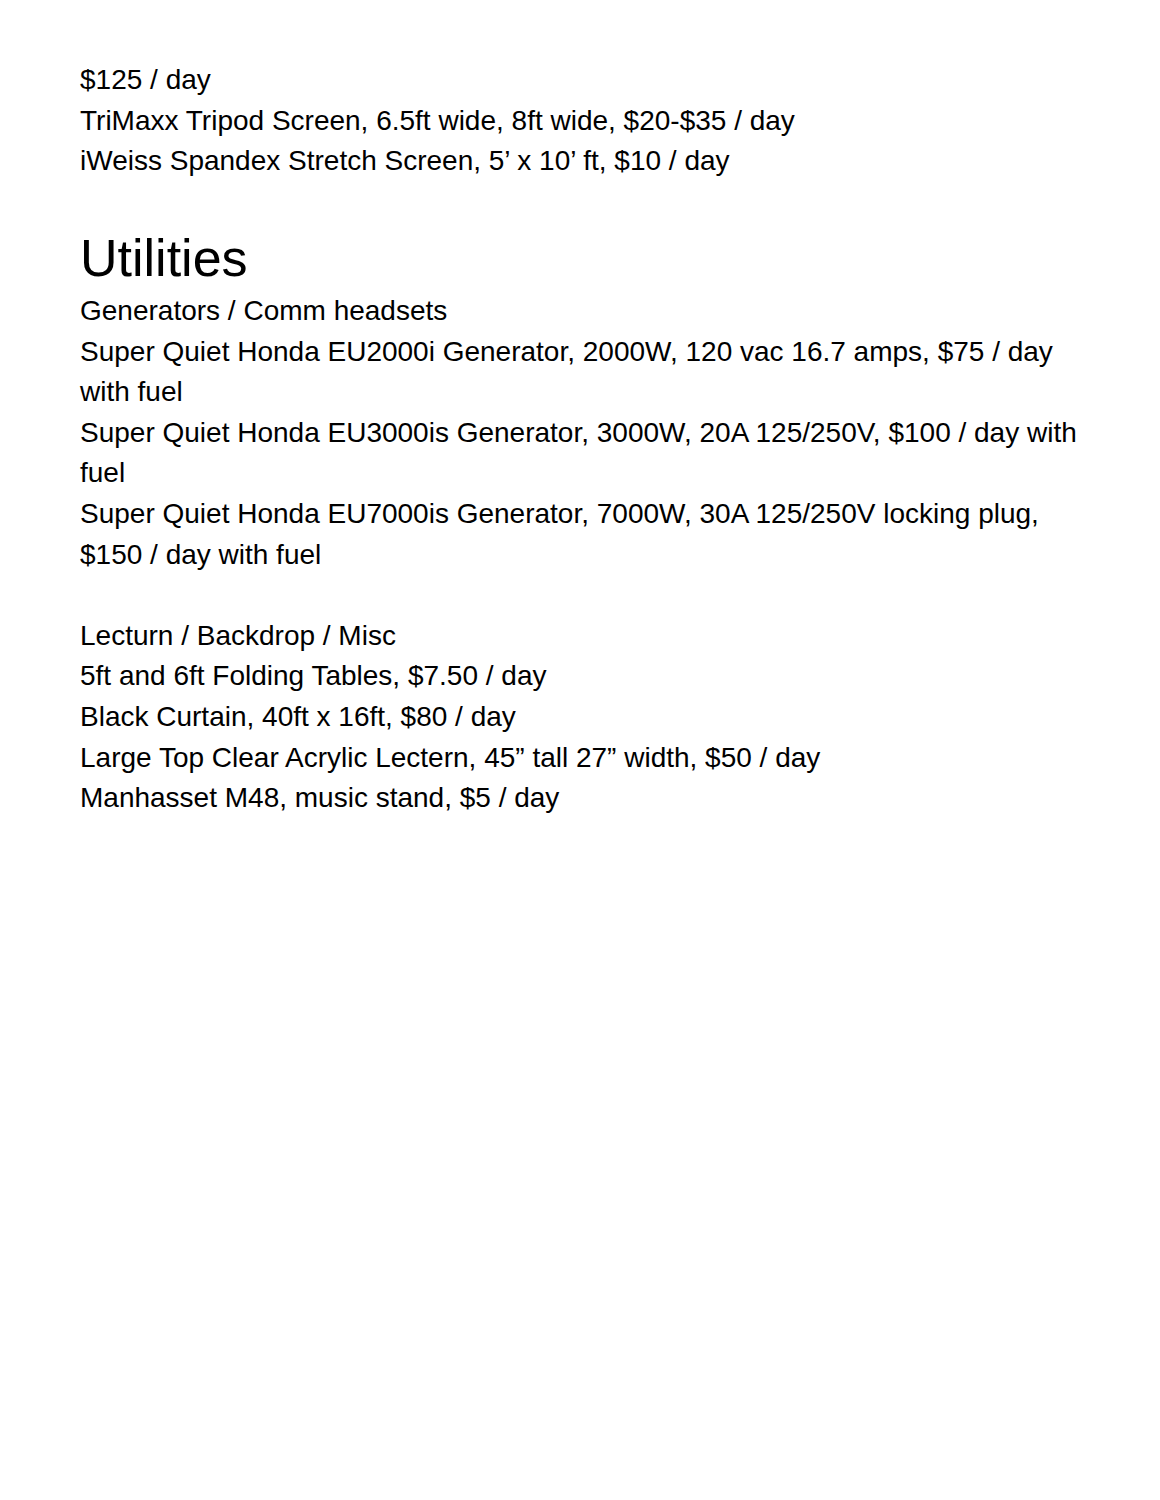$125 / day
TriMaxx Tripod Screen, 6.5ft wide, 8ft wide, $20-$35 / day
iWeiss Spandex Stretch Screen, 5’ x 10’ ft, $10 / day
Utilities
Generators / Comm headsets
Super Quiet Honda EU2000i Generator, 2000W, 120 vac 16.7 amps, $75 / day with fuel
Super Quiet Honda EU3000is Generator, 3000W, 20A 125/250V, $100 / day with fuel
Super Quiet Honda EU7000is Generator, 7000W, 30A 125/250V locking plug, $150 / day with fuel
Lecturn / Backdrop / Misc
5ft and 6ft Folding Tables, $7.50 / day
Black Curtain, 40ft x 16ft, $80 / day
Large Top Clear Acrylic Lectern, 45” tall 27” width, $50 / day
Manhasset M48, music stand, $5 / day